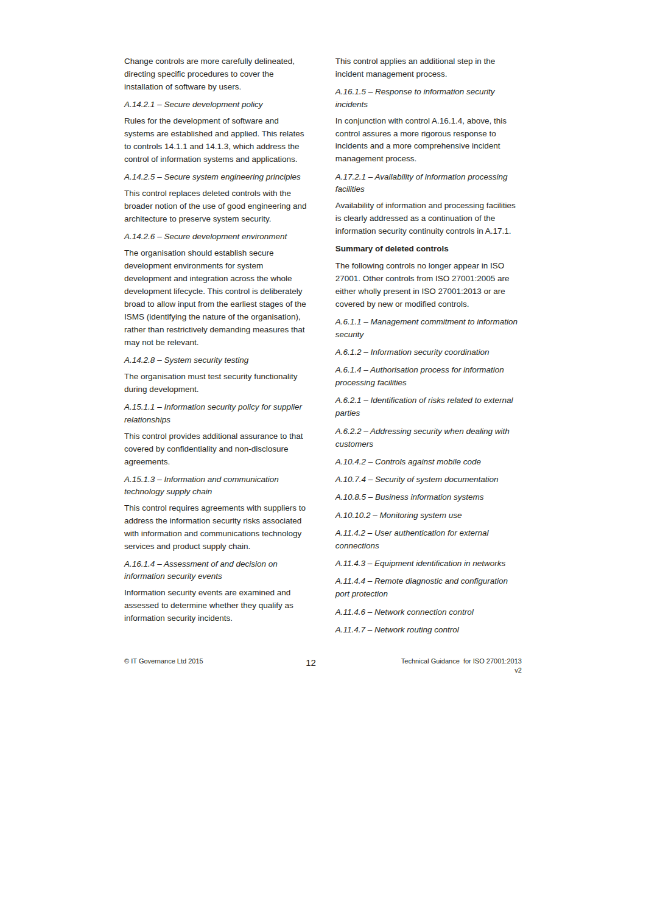Change controls are more carefully delineated, directing specific procedures to cover the installation of software by users.
A.14.2.1 – Secure development policy
Rules for the development of software and systems are established and applied. This relates to controls 14.1.1 and 14.1.3, which address the control of information systems and applications.
A.14.2.5 – Secure system engineering principles
This control replaces deleted controls with the broader notion of the use of good engineering and architecture to preserve system security.
A.14.2.6 – Secure development environment
The organisation should establish secure development environments for system development and integration across the whole development lifecycle. This control is deliberately broad to allow input from the earliest stages of the ISMS (identifying the nature of the organisation), rather than restrictively demanding measures that may not be relevant.
A.14.2.8 – System security testing
The organisation must test security functionality during development.
A.15.1.1 – Information security policy for supplier relationships
This control provides additional assurance to that covered by confidentiality and non-disclosure agreements.
A.15.1.3 – Information and communication technology supply chain
This control requires agreements with suppliers to address the information security risks associated with information and communications technology services and product supply chain.
A.16.1.4 – Assessment of and decision on information security events
Information security events are examined and assessed to determine whether they qualify as information security incidents.
This control applies an additional step in the incident management process.
A.16.1.5 – Response to information security incidents
In conjunction with control A.16.1.4, above, this control assures a more rigorous response to incidents and a more comprehensive incident management process.
A.17.2.1 – Availability of information processing facilities
Availability of information and processing facilities is clearly addressed as a continuation of the information security continuity controls in A.17.1.
Summary of deleted controls
The following controls no longer appear in ISO 27001. Other controls from ISO 27001:2005 are either wholly present in ISO 27001:2013 or are covered by new or modified controls.
A.6.1.1 – Management commitment to information security
A.6.1.2 – Information security coordination
A.6.1.4 – Authorisation process for information processing facilities
A.6.2.1 – Identification of risks related to external parties
A.6.2.2 – Addressing security when dealing with customers
A.10.4.2 – Controls against mobile code
A.10.7.4 – Security of system documentation
A.10.8.5 – Business information systems
A.10.10.2 – Monitoring system use
A.11.4.2 – User authentication for external connections
A.11.4.3 – Equipment identification in networks
A.11.4.4 – Remote diagnostic and configuration port protection
A.11.4.6 – Network connection control
A.11.4.7 – Network routing control
© IT Governance Ltd 2015
12
Technical Guidance for ISO 27001:2013
v2